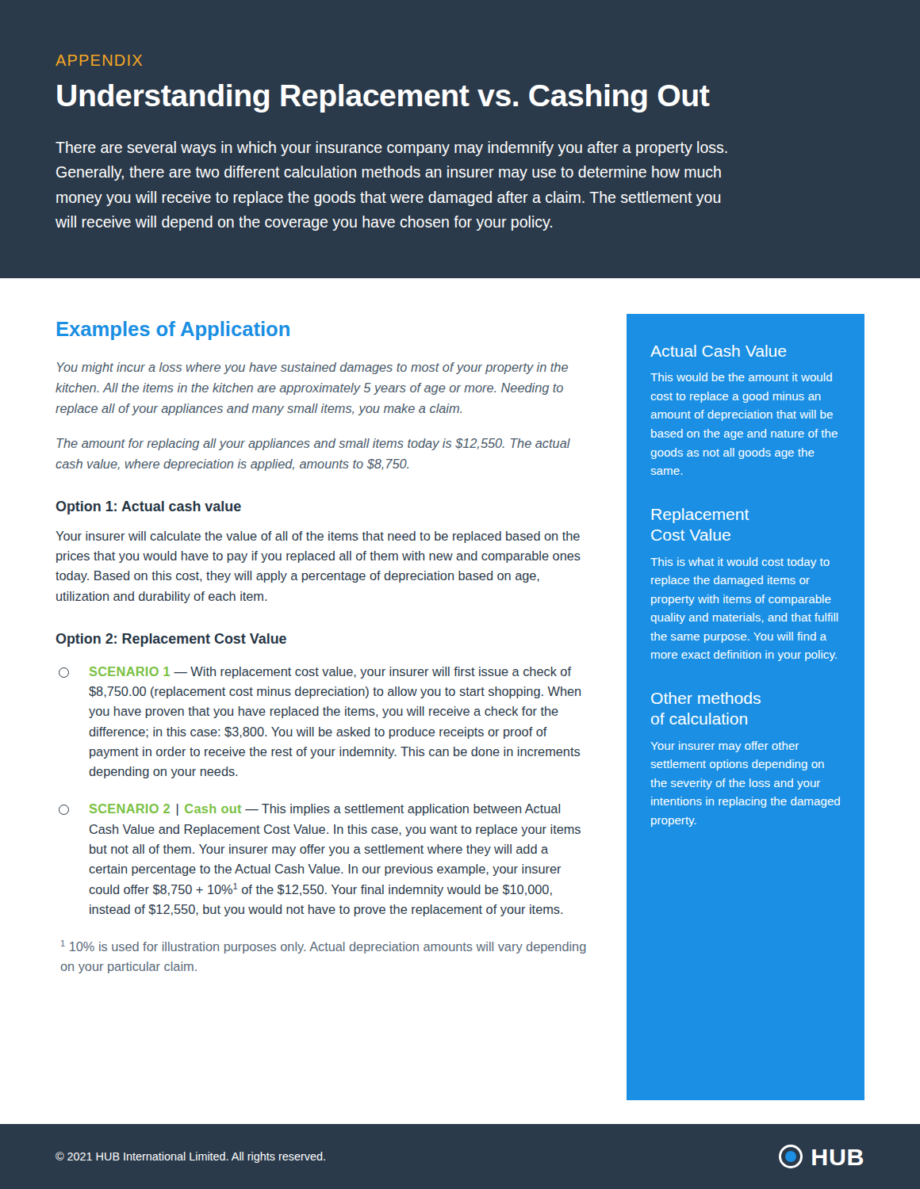APPENDIX
Understanding Replacement vs. Cashing Out
There are several ways in which your insurance company may indemnify you after a property loss. Generally, there are two different calculation methods an insurer may use to determine how much money you will receive to replace the goods that were damaged after a claim. The settlement you will receive will depend on the coverage you have chosen for your policy.
Examples of Application
You might incur a loss where you have sustained damages to most of your property in the kitchen. All the items in the kitchen are approximately 5 years of age or more. Needing to replace all of your appliances and many small items, you make a claim.
The amount for replacing all your appliances and small items today is $12,550. The actual cash value, where depreciation is applied, amounts to $8,750.
Option 1: Actual cash value
Your insurer will calculate the value of all of the items that need to be replaced based on the prices that you would have to pay if you replaced all of them with new and comparable ones today. Based on this cost, they will apply a percentage of depreciation based on age, utilization and durability of each item.
Option 2: Replacement Cost Value
SCENARIO 1 — With replacement cost value, your insurer will first issue a check of $8,750.00 (replacement cost minus depreciation) to allow you to start shopping. When you have proven that you have replaced the items, you will receive a check for the difference; in this case: $3,800. You will be asked to produce receipts or proof of payment in order to receive the rest of your indemnity. This can be done in increments depending on your needs.
SCENARIO 2 | Cash out — This implies a settlement application between Actual Cash Value and Replacement Cost Value. In this case, you want to replace your items but not all of them. Your insurer may offer you a settlement where they will add a certain percentage to the Actual Cash Value. In our previous example, your insurer could offer $8,750 + 10%1 of the $12,550. Your final indemnity would be $10,000, instead of $12,550, but you would not have to prove the replacement of your items.
1 10% is used for illustration purposes only. Actual depreciation amounts will vary depending on your particular claim.
Actual Cash Value
This would be the amount it would cost to replace a good minus an amount of depreciation that will be based on the age and nature of the goods as not all goods age the same.
Replacement
Cost Value
This is what it would cost today to replace the damaged items or property with items of comparable quality and materials, and that fulfill the same purpose. You will find a more exact definition in your policy.
Other methods
of calculation
Your insurer may offer other settlement options depending on the severity of the loss and your intentions in replacing the damaged property.
© 2021 HUB International Limited. All rights reserved.
HUB